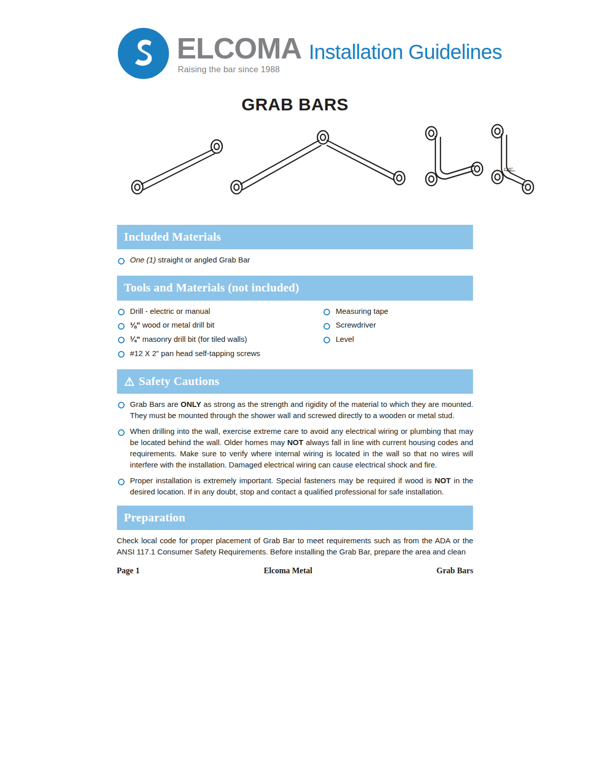ELCOMA
Raising the bar since 1988
Installation Guidelines
GRAB BARS
120°
Included Materials
One (1) straight or angled Grab Bar
Tools and Materials (not included)
Drill - electric or manual
⅛” wood or metal drill bit
¼” masonry drill bit (for tiled walls)
#12 X 2” pan head self-tapping screws
Measuring tape
Screwdriver
Level
⚠Safety Cautions
Grab Bars are ONLY as strong as the strength and rigidity of the material to which they are mounted. They must be mounted through the shower wall and screwed directly to a wooden or metal stud.
When drilling into the wall, exercise extreme care to avoid any electrical wiring or plumbing that may be located behind the wall. Older homes may NOT always fall in line with current housing codes and requirements. Make sure to verify where internal wiring is located in the wall so that no wires will interfere with the installation. Damaged electrical wiring can cause electrical shock and fire.
Proper installation is extremely important. Special fasteners may be required if wood is NOT in the desired location. If in any doubt, stop and contact a qualified professional for safe installation.
Preparation
Check local code for proper placement of Grab Bar to meet requirements such as from the ADA or the ANSI 117.1 Consumer Safety Requirements. Before installing the Grab Bar, prepare the area and clean
Page 1
Elcoma Metal
Grab Bars